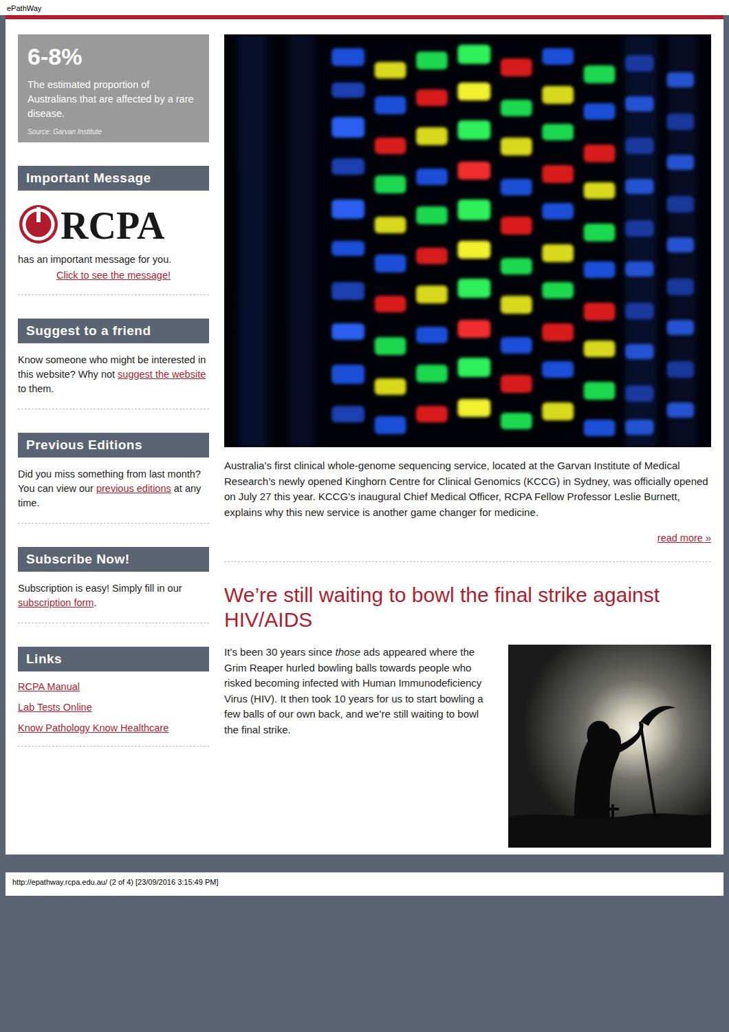ePathWay
6-8%
The estimated proportion of Australians that are affected by a rare disease.
Source: Garvan Institute
Important Message
RCPA
has an important message for you. Click to see the message!
Suggest to a friend
Know someone who might be interested in this website? Why not suggest the website to them.
Previous Editions
Did you miss something from last month? You can view our previous editions at any time.
Subscribe Now!
Subscription is easy! Simply fill in our subscription form.
Links
RCPA Manual Lab Tests Online Know Pathology Know Healthcare
Australia’s first clinical whole-genome sequencing service, located at the Garvan Institute of Medical Research’s newly opened Kinghorn Centre for Clinical Genomics (KCCG) in Sydney, was officially opened on July 27 this year. KCCG’s inaugural Chief Medical Officer, RCPA Fellow Professor Leslie Burnett, explains why this new service is another game changer for medicine.
read more »
We’re still waiting to bowl the final strike against HIV/AIDS
It’s been 30 years since those ads appeared where the Grim Reaper hurled bowling balls towards people who risked becoming infected with Human Immunodeficiency Virus (HIV). It then took 10 years for us to start bowling a few balls of our own back, and we’re still waiting to bowl the final strike.
http://epathway.rcpa.edu.au/ (2 of 4) [23/09/2016 3:15:49 PM]